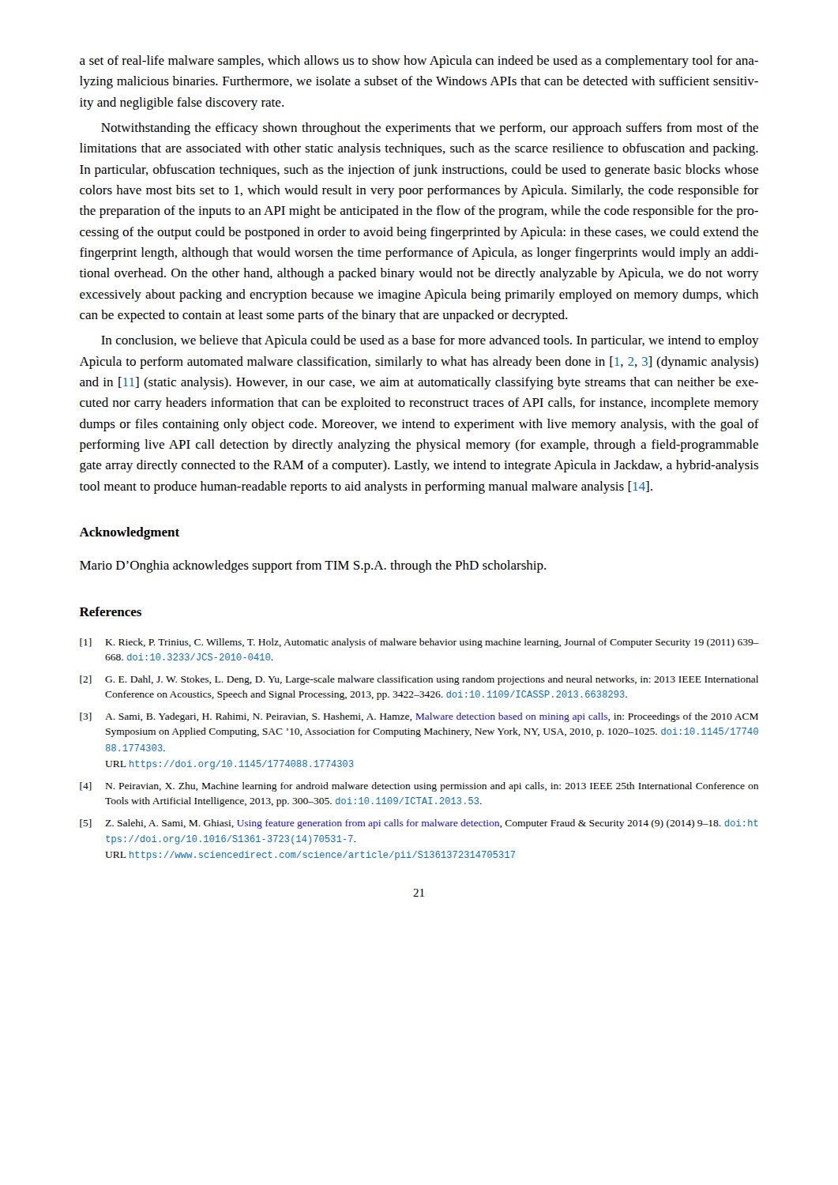a set of real-life malware samples, which allows us to show how Apìcula can indeed be used as a complementary tool for analyzing malicious binaries. Furthermore, we isolate a subset of the Windows APIs that can be detected with sufficient sensitivity and negligible false discovery rate.
Notwithstanding the efficacy shown throughout the experiments that we perform, our approach suffers from most of the limitations that are associated with other static analysis techniques, such as the scarce resilience to obfuscation and packing. In particular, obfuscation techniques, such as the injection of junk instructions, could be used to generate basic blocks whose colors have most bits set to 1, which would result in very poor performances by Apìcula. Similarly, the code responsible for the preparation of the inputs to an API might be anticipated in the flow of the program, while the code responsible for the processing of the output could be postponed in order to avoid being fingerprinted by Apìcula: in these cases, we could extend the fingerprint length, although that would worsen the time performance of Apìcula, as longer fingerprints would imply an additional overhead. On the other hand, although a packed binary would not be directly analyzable by Apìcula, we do not worry excessively about packing and encryption because we imagine Apìcula being primarily employed on memory dumps, which can be expected to contain at least some parts of the binary that are unpacked or decrypted.
In conclusion, we believe that Apìcula could be used as a base for more advanced tools. In particular, we intend to employ Apìcula to perform automated malware classification, similarly to what has already been done in [1, 2, 3] (dynamic analysis) and in [11] (static analysis). However, in our case, we aim at automatically classifying byte streams that can neither be executed nor carry headers information that can be exploited to reconstruct traces of API calls, for instance, incomplete memory dumps or files containing only object code. Moreover, we intend to experiment with live memory analysis, with the goal of performing live API call detection by directly analyzing the physical memory (for example, through a field-programmable gate array directly connected to the RAM of a computer). Lastly, we intend to integrate Apìcula in Jackdaw, a hybrid-analysis tool meant to produce human-readable reports to aid analysts in performing manual malware analysis [14].
Acknowledgment
Mario D’Onghia acknowledges support from TIM S.p.A. through the PhD scholarship.
References
[1] K. Rieck, P. Trinius, C. Willems, T. Holz, Automatic analysis of malware behavior using machine learning, Journal of Computer Security 19 (2011) 639–668. doi:10.3233/JCS-2010-0410.
[2] G. E. Dahl, J. W. Stokes, L. Deng, D. Yu, Large-scale malware classification using random projections and neural networks, in: 2013 IEEE International Conference on Acoustics, Speech and Signal Processing, 2013, pp. 3422–3426. doi:10.1109/ICASSP.2013.6638293.
[3] A. Sami, B. Yadegari, H. Rahimi, N. Peiravian, S. Hashemi, A. Hamze, Malware detection based on mining api calls, in: Proceedings of the 2010 ACM Symposium on Applied Computing, SAC ’10, Association for Computing Machinery, New York, NY, USA, 2010, p. 1020–1025. doi:10.1145/1774088.1774303. URL https://doi.org/10.1145/1774088.1774303
[4] N. Peiravian, X. Zhu, Machine learning for android malware detection using permission and api calls, in: 2013 IEEE 25th International Conference on Tools with Artificial Intelligence, 2013, pp. 300–305. doi:10.1109/ICTAI.2013.53.
[5] Z. Salehi, A. Sami, M. Ghiasi, Using feature generation from api calls for malware detection, Computer Fraud & Security 2014 (9) (2014) 9–18. doi:https://doi.org/10.1016/S1361-3723(14)70531-7. URL https://www.sciencedirect.com/science/article/pii/S1361372314705317
21